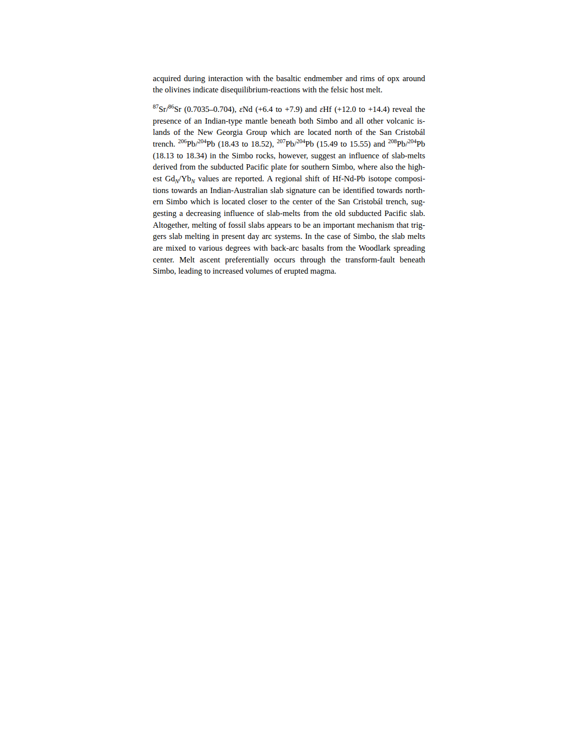acquired during interaction with the basaltic endmember and rims of opx around the olivines indicate disequilibrium-reactions with the felsic host melt.
87Sr/86Sr (0.7035–0.704), ε Nd (+6.4 to +7.9) and ε Hf (+12.0 to +14.4) reveal the presence of an Indian-type mantle beneath both Simbo and all other volcanic islands of the New Georgia Group which are located north of the San Cristobál trench. 206Pb/204Pb (18.43 to 18.52), 207Pb/204Pb (15.49 to 15.55) and 208Pb/204Pb (18.13 to 18.34) in the Simbo rocks, however, suggest an influence of slab-melts derived from the subducted Pacific plate for southern Simbo, where also the highest GdN/YbN values are reported. A regional shift of Hf-Nd-Pb isotope compositions towards an Indian-Australian slab signature can be identified towards northern Simbo which is located closer to the center of the San Cristobál trench, suggesting a decreasing influence of slab-melts from the old subducted Pacific slab. Altogether, melting of fossil slabs appears to be an important mechanism that triggers slab melting in present day arc systems. In the case of Simbo, the slab melts are mixed to various degrees with back-arc basalts from the Woodlark spreading center. Melt ascent preferentially occurs through the transform-fault beneath Simbo, leading to increased volumes of erupted magma.